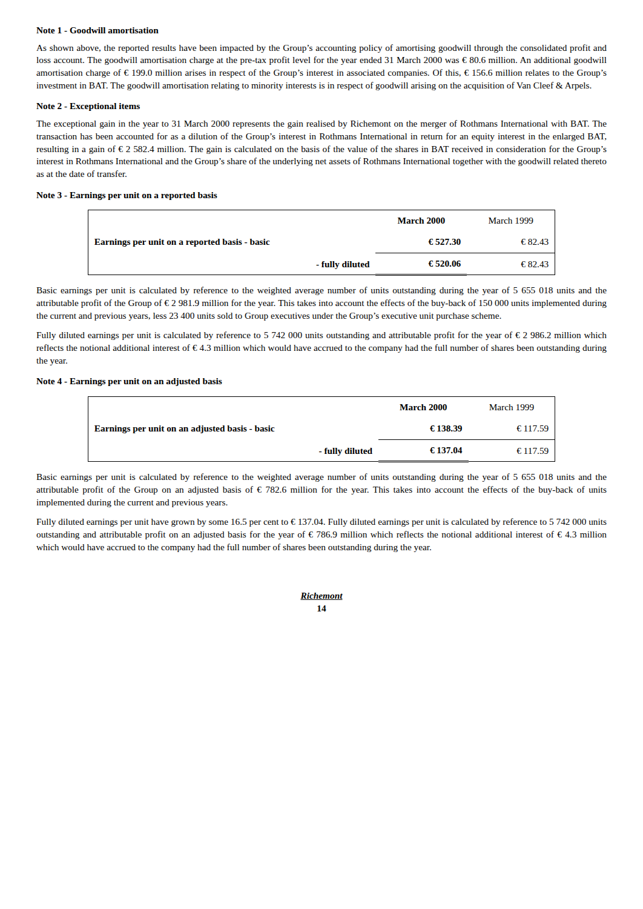Note 1 - Goodwill amortisation
As shown above, the reported results have been impacted by the Group’s accounting policy of amortising goodwill through the consolidated profit and loss account. The goodwill amortisation charge at the pre-tax profit level for the year ended 31 March 2000 was € 80.6 million. An additional goodwill amortisation charge of € 199.0 million arises in respect of the Group’s interest in associated companies. Of this, € 156.6 million relates to the Group’s investment in BAT. The goodwill amortisation relating to minority interests is in respect of goodwill arising on the acquisition of Van Cleef & Arpels.
Note 2 - Exceptional items
The exceptional gain in the year to 31 March 2000 represents the gain realised by Richemont on the merger of Rothmans International with BAT. The transaction has been accounted for as a dilution of the Group’s interest in Rothmans International in return for an equity interest in the enlarged BAT, resulting in a gain of € 2 582.4 million. The gain is calculated on the basis of the value of the shares in BAT received in consideration for the Group’s interest in Rothmans International and the Group’s share of the underlying net assets of Rothmans International together with the goodwill related thereto as at the date of transfer.
Note 3 - Earnings per unit on a reported basis
| | March 2000 | March 1999 |
| Earnings per unit on a reported basis - basic | € 527.30 | € 82.43 |
| - fully diluted | € 520.06 | € 82.43 |
Basic earnings per unit is calculated by reference to the weighted average number of units outstanding during the year of 5 655 018 units and the attributable profit of the Group of € 2 981.9 million for the year. This takes into account the effects of the buy-back of 150 000 units implemented during the current and previous years, less 23 400 units sold to Group executives under the Group’s executive unit purchase scheme.
Fully diluted earnings per unit is calculated by reference to 5 742 000 units outstanding and attributable profit for the year of € 2 986.2 million which reflects the notional additional interest of € 4.3 million which would have accrued to the company had the full number of shares been outstanding during the year.
Note 4 - Earnings per unit on an adjusted basis
| | March 2000 | March 1999 |
| Earnings per unit on an adjusted basis - basic | € 138.39 | € 117.59 |
| - fully diluted | € 137.04 | € 117.59 |
Basic earnings per unit is calculated by reference to the weighted average number of units outstanding during the year of 5 655 018 units and the attributable profit of the Group on an adjusted basis of € 782.6 million for the year. This takes into account the effects of the buy-back of units implemented during the current and previous years.
Fully diluted earnings per unit have grown by some 16.5 per cent to € 137.04. Fully diluted earnings per unit is calculated by reference to 5 742 000 units outstanding and attributable profit on an adjusted basis for the year of € 786.9 million which reflects the notional additional interest of € 4.3 million which would have accrued to the company had the full number of shares been outstanding during the year.
Richemont
14